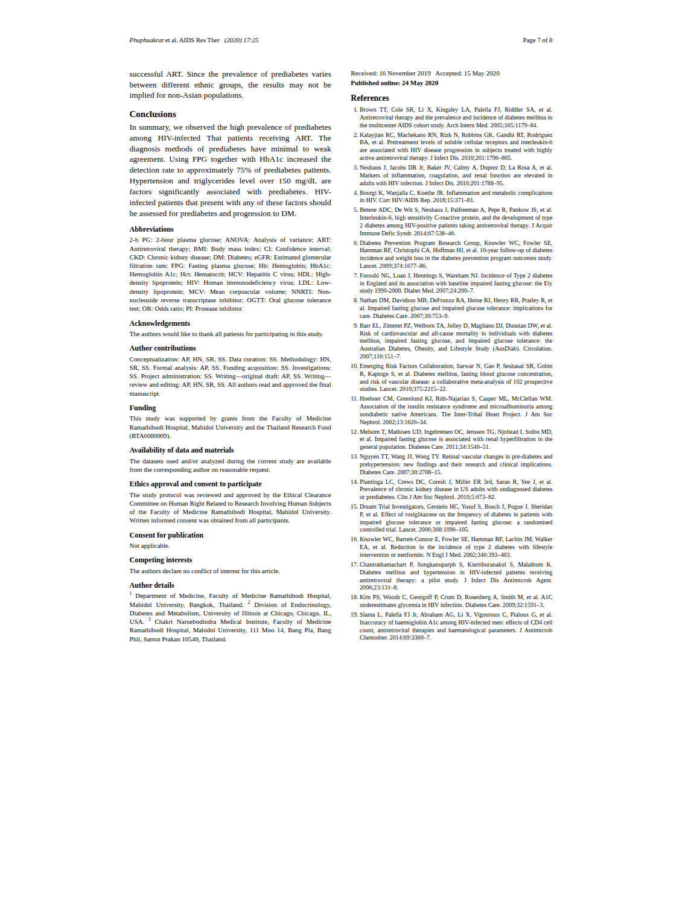Phuphuakrat et al. AIDS Res Ther (2020) 17:25
Page 7 of 8
successful ART. Since the prevalence of prediabetes varies between different ethnic groups, the results may not be implied for non-Asian populations.
Conclusions
In summary, we observed the high prevalence of prediabetes among HIV-infected Thai patients receiving ART. The diagnosis methods of prediabetes have minimal to weak agreement. Using FPG together with HbA1c increased the detection rate to approximately 75% of prediabetes patients. Hypertension and triglycerides level over 150 mg/dL are factors significantly associated with prediabetes. HIV-infected patients that present with any of these factors should be assessed for prediabetes and progression to DM.
Abbreviations
2-h PG: 2-hour plasma glucose; ANOVA: Analysis of variance; ART: Antiretroviral therapy; BMI: Body mass index; CI: Confidence interval; CKD: Chronic kidney disease; DM: Diabetes; eGFR: Estimated glomerular filtration rate; FPG: Fasting plasma glucose; Hb: Hemoglobin; HbA1c: Hemoglobin A1c; Hct: Hematocrit; HCV: Hepatitis C virus; HDL: High-density lipoprotein; HIV: Human immunodeficiency virus; LDL: Low-density lipoprotein; MCV: Mean corpuscular volume; NNRTI: Non-nucleoside reverse transcriptase inhibitor; OGTT: Oral glucose tolerance test; OR: Odds ratio; PI: Protease inhibitor.
Acknowledgements
The authors would like to thank all patients for participating in this study.
Author contributions
Conceptualization: AP, HN, SR, SS. Data curation: SS. Methodology: HN, SR, SS. Formal analysis: AP, SS. Funding acquisition: SS. Investigations: SS. Project administration: SS. Writing—original draft: AP, SS. Writing—review and editing: AP, HN, SR, SS. All authors read and approved the final manuscript.
Funding
This study was supported by grants from the Faculty of Medicine Ramathibodi Hospital, Mahidol University and the Thailand Research Fund (RTA6080009).
Availability of data and materials
The datasets used and/or analyzed during the current study are available from the corresponding author on reasonable request.
Ethics approval and consent to participate
The study protocol was reviewed and approved by the Ethical Clearance Committee on Human Right Related to Research Involving Human Subjects of the Faculty of Medicine Ramathibodi Hospital, Mahidol University. Written informed consent was obtained from all participants.
Consent for publication
Not applicable.
Competing interests
The authors declare no conflict of interest for this article.
Author details
1 Department of Medicine, Faculty of Medicine Ramathibodi Hospital, Mahidol University, Bangkok, Thailand. 2 Division of Endocrinology, Diabetes and Metabolism, University of Illinois at Chicago, Chicago, IL, USA. 3 Chakri Naruebodindra Medical Institute, Faculty of Medicine Ramathibodi Hospital, Mahidol University, 111 Moo 14, Bang Pla, Bang Phli, Samut Prakan 10540, Thailand.
Received: 16 November 2019 Accepted: 15 May 2020
Published online: 24 May 2020
References
Brown TT, Cole SR, Li X, Kingsley LA, Palella FJ, Riddler SA, et al. Antiretroviral therapy and the prevalence and incidence of diabetes mellitus in the multicenter AIDS cohort study. Arch Intern Med. 2005;165:1179–84.
Kalayjian RC, Machekano RN, Rizk N, Robbins GK, Gandhi RT, Rodriguez BA, et al. Pretreatment levels of soluble cellular receptors and interleukin-6 are associated with HIV disease progression in subjects treated with highly active antiretroviral therapy. J Infect Dis. 2010;201:1796–805.
Neuhaus J, Jacobs DR Jr, Baker JV, Calmy A, Duprez D, La Rosa A, et al. Markers of inflammation, coagulation, and renal function are elevated in adults with HIV infection. J Infect Dis. 2010;201:1788–95.
Bourgi K, Wanjalla C, Koethe JR. Inflammation and metabolic complications in HIV. Curr HIV/AIDS Rep. 2018;15:371–81.
Betene ADC, De Wit S, Neuhaus J, Palfreeman A, Pepe R, Pankow JS, et al. Interleukin-6, high sensitivity C-reactive protein, and the development of type 2 diabetes among HIV-positive patients taking antiretroviral therapy. J Acquir Immune Defic Syndr. 2014;67:538–46.
Diabetes Prevention Program Research Group, Knowler WC, Fowler SE, Hamman RF, Christophi CA, Hoffman HJ, et al. 10-year follow-up of diabetes incidence and weight loss in the diabetes prevention program outcomes study. Lancet. 2009;374:1677–86.
Forouhi NG, Luan J, Hennings S, Wareham NJ. Incidence of Type 2 diabetes in England and its association with baseline impaired fasting glucose: the Ely study 1990-2000. Diabet Med. 2007;24:200–7.
Nathan DM, Davidson MB, DeFronzo RA, Heine RJ, Henry RR, Pratley R, et al. Impaired fasting glucose and impaired glucose tolerance: implications for care. Diabetes Care. 2007;30:753–9.
Barr EL, Zimmet PZ, Welborn TA, Jolley D, Magliano DJ, Dunstan DW, et al. Risk of cardiovascular and all-cause mortality in individuals with diabetes mellitus, impaired fasting glucose, and impaired glucose tolerance: the Australian Diabetes, Obesity, and Lifestyle Study (AusDiab). Circulation. 2007;116:151–7.
Emerging Risk Factors Collaboration, Sarwar N, Gao P, Seshasai SR, Gobin R, Kaptoge S, et al. Diabetes mellitus, fasting blood glucose concentration, and risk of vascular disease: a collaborative meta-analysis of 102 prospective studies. Lancet. 2010;375:2215–22.
Hoehner CM, Greenlund KJ, Rith-Najarian S, Casper ML, McClellan WM. Association of the insulin resistance syndrome and microalbuminuria among nondiabetic native Americans. The Inter-Tribal Heart Project. J Am Soc Nephrol. 2002;13:1626–34.
Melsom T, Mathisen UD, Ingebretsen OC, Jenssen TG, Njolstad I, Solbu MD, et al. Impaired fasting glucose is associated with renal hyperfiltration in the general population. Diabetes Care. 2011;34:1546–51.
Nguyen TT, Wang JJ, Wong TY. Retinal vascular changes in pre-diabetes and prehypertension: new findings and their research and clinical implications. Diabetes Care. 2007;30:2708–15.
Plantinga LC, Crews DC, Coresh J, Miller ER 3rd, Saran R, Yee J, et al. Prevalence of chronic kidney disease in US adults with undiagnosed diabetes or prediabetes. Clin J Am Soc Nephrol. 2010;5:673–82.
Dream Trial Investigators, Gerstein HC, Yusuf S, Bosch J, Pogue J, Sheridan P, et al. Effect of rosiglitazone on the frequency of diabetes in patients with impaired glucose tolerance or impaired fasting glucose: a randomised controlled trial. Lancet. 2006;368:1096–105.
Knowler WC, Barrett-Connor E, Fowler SE, Hamman RF, Lachin JM, Walker EA, et al. Reduction in the incidence of type 2 diabetes with lifestyle intervention or metformin. N Engl J Med. 2002;346:393–403.
Chantrathamachart P, Sungkanuparph S, Kiertiburanakul S, Malathum K. Diabetes mellitus and hypertension in HIV-infected patients receiving antiretroviral therapy: a pilot study. J Infect Dis Antimicrob Agent. 2006;23:131–8.
Kim PS, Woods C, Georgoff P, Crum D, Rosenberg A, Smith M, et al. A1C underestimates glycemia in HIV infection. Diabetes Care. 2009;32:1591–3.
Slama L, Palella FJ Jr, Abraham AG, Li X, Vigouroux C, Pialoux G, et al. Inaccuracy of haemoglobin A1c among HIV-infected men: effects of CD4 cell count, antiretroviral therapies and haematological parameters. J Antimicrob Chemother. 2014;69:3360–7.